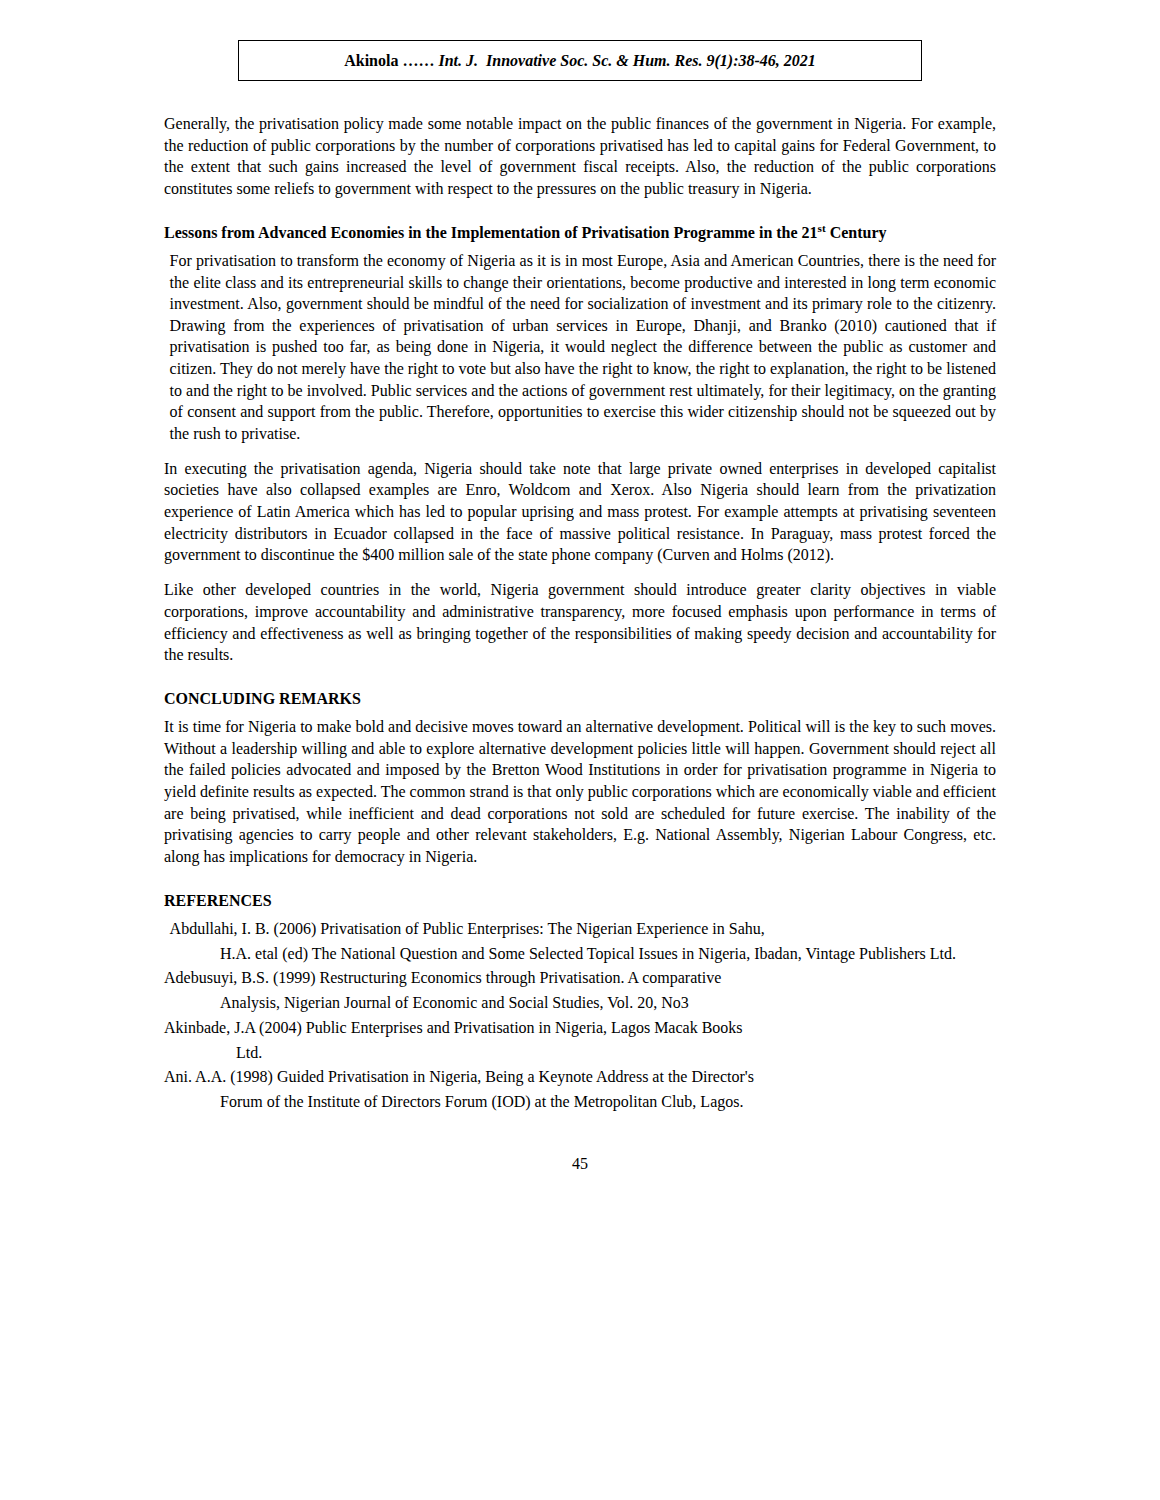Akinola …… Int. J. Innovative Soc. Sc. & Hum. Res. 9(1):38-46, 2021
Generally, the privatisation policy made some notable impact on the public finances of the government in Nigeria. For example, the reduction of public corporations by the number of corporations privatised has led to capital gains for Federal Government, to the extent that such gains increased the level of government fiscal receipts. Also, the reduction of the public corporations constitutes some reliefs to government with respect to the pressures on the public treasury in Nigeria.
Lessons from Advanced Economies in the Implementation of Privatisation Programme in the 21st Century
For privatisation to transform the economy of Nigeria as it is in most Europe, Asia and American Countries, there is the need for the elite class and its entrepreneurial skills to change their orientations, become productive and interested in long term economic investment. Also, government should be mindful of the need for socialization of investment and its primary role to the citizenry. Drawing from the experiences of privatisation of urban services in Europe, Dhanji, and Branko (2010) cautioned that if privatisation is pushed too far, as being done in Nigeria, it would neglect the difference between the public as customer and citizen. They do not merely have the right to vote but also have the right to know, the right to explanation, the right to be listened to and the right to be involved. Public services and the actions of government rest ultimately, for their legitimacy, on the granting of consent and support from the public. Therefore, opportunities to exercise this wider citizenship should not be squeezed out by the rush to privatise.
In executing the privatisation agenda, Nigeria should take note that large private owned enterprises in developed capitalist societies have also collapsed examples are Enro, Woldcom and Xerox. Also Nigeria should learn from the privatization experience of Latin America which has led to popular uprising and mass protest. For example attempts at privatising seventeen electricity distributors in Ecuador collapsed in the face of massive political resistance. In Paraguay, mass protest forced the government to discontinue the $400 million sale of the state phone company (Curven and Holms (2012).
Like other developed countries in the world, Nigeria government should introduce greater clarity objectives in viable corporations, improve accountability and administrative transparency, more focused emphasis upon performance in terms of efficiency and effectiveness as well as bringing together of the responsibilities of making speedy decision and accountability for the results.
Concluding Remarks
It is time for Nigeria to make bold and decisive moves toward an alternative development. Political will is the key to such moves. Without a leadership willing and able to explore alternative development policies little will happen. Government should reject all the failed policies advocated and imposed by the Bretton Wood Institutions in order for privatisation programme in Nigeria to yield definite results as expected. The common strand is that only public corporations which are economically viable and efficient are being privatised, while inefficient and dead corporations not sold are scheduled for future exercise. The inability of the privatising agencies to carry people and other relevant stakeholders, E.g. National Assembly, Nigerian Labour Congress, etc. along has implications for democracy in Nigeria.
References
Abdullahi, I. B. (2006) Privatisation of Public Enterprises: The Nigerian Experience in Sahu,
H.A. etal (ed) The National Question and Some Selected Topical Issues in Nigeria, Ibadan, Vintage Publishers Ltd.
Adebusuyi, B.S. (1999) Restructuring Economics through Privatisation. A comparative
Analysis, Nigerian Journal of Economic and Social Studies, Vol. 20, No3
Akinbade, J.A (2004) Public Enterprises and Privatisation in Nigeria, Lagos Macak Books
Ltd.
Ani. A.A. (1998) Guided Privatisation in Nigeria, Being a Keynote Address at the Director's
Forum of the Institute of Directors Forum (IOD) at the Metropolitan Club, Lagos.
45